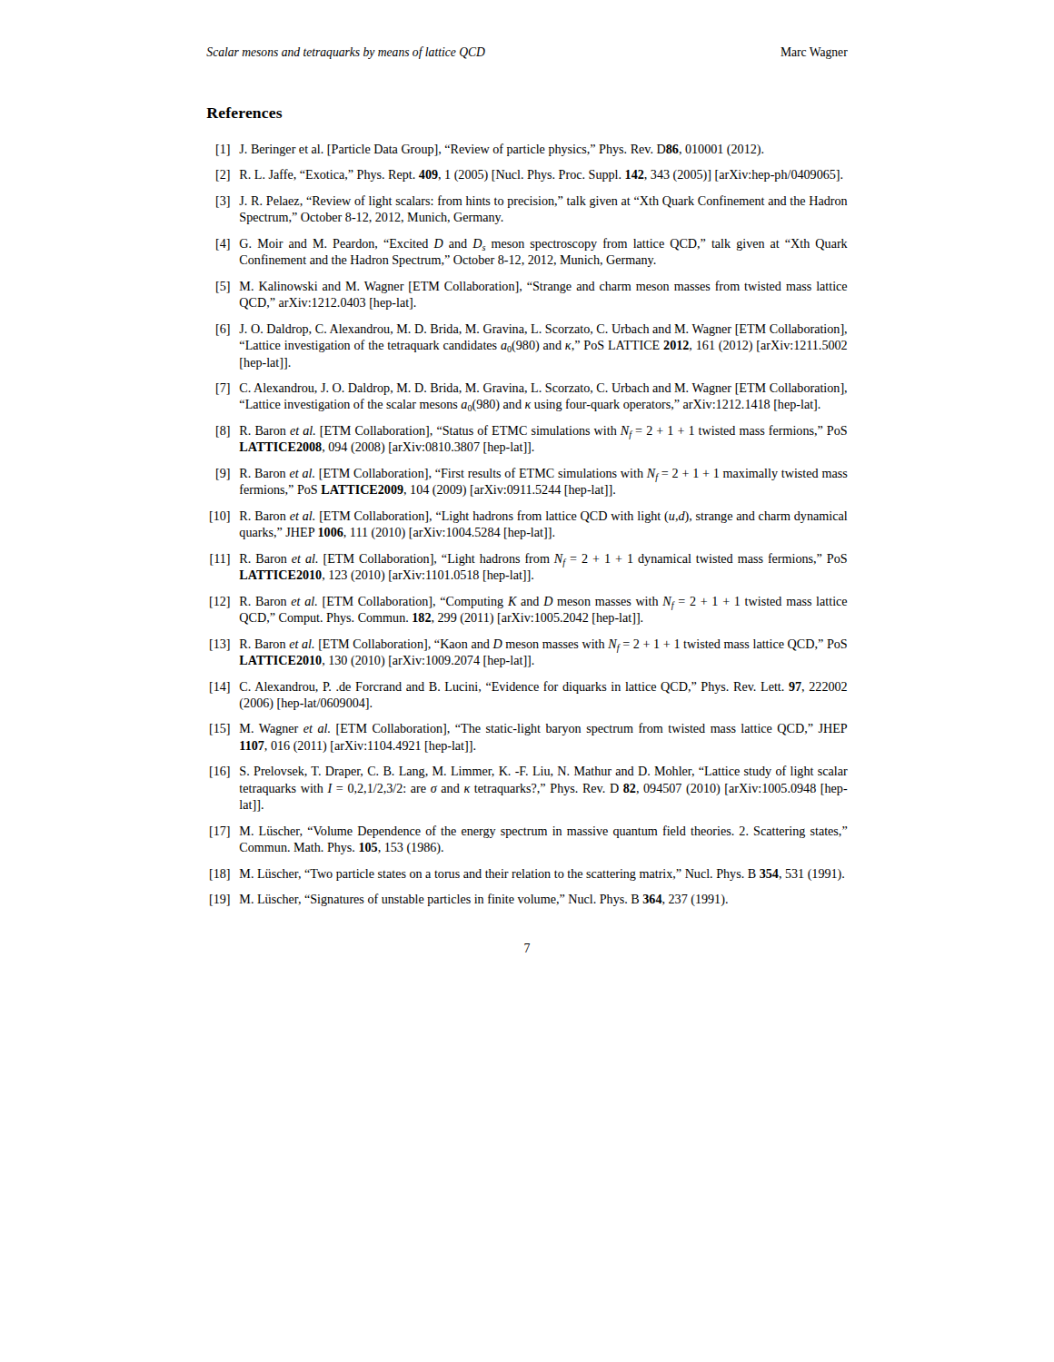Scalar mesons and tetraquarks by means of lattice QCD Marc Wagner
References
[1] J. Beringer et al. [Particle Data Group], “Review of particle physics,” Phys. Rev. D86, 010001 (2012).
[2] R. L. Jaffe, “Exotica,” Phys. Rept. 409, 1 (2005) [Nucl. Phys. Proc. Suppl. 142, 343 (2005)] [arXiv:hep-ph/0409065].
[3] J. R. Pelaez, “Review of light scalars: from hints to precision,” talk given at “Xth Quark Confinement and the Hadron Spectrum,” October 8-12, 2012, Munich, Germany.
[4] G. Moir and M. Peardon, “Excited D and Ds meson spectroscopy from lattice QCD,” talk given at “Xth Quark Confinement and the Hadron Spectrum,” October 8-12, 2012, Munich, Germany.
[5] M. Kalinowski and M. Wagner [ETM Collaboration], “Strange and charm meson masses from twisted mass lattice QCD,” arXiv:1212.0403 [hep-lat].
[6] J. O. Daldrop, C. Alexandrou, M. D. Brida, M. Gravina, L. Scorzato, C. Urbach and M. Wagner [ETM Collaboration], “Lattice investigation of the tetraquark candidates a0(980) and κ,” PoS LATTICE 2012, 161 (2012) [arXiv:1211.5002 [hep-lat]].
[7] C. Alexandrou, J. O. Daldrop, M. D. Brida, M. Gravina, L. Scorzato, C. Urbach and M. Wagner [ETM Collaboration], “Lattice investigation of the scalar mesons a0(980) and κ using four-quark operators,” arXiv:1212.1418 [hep-lat].
[8] R. Baron et al. [ETM Collaboration], “Status of ETMC simulations with Nf = 2 + 1 + 1 twisted mass fermions,” PoS LATTICE2008, 094 (2008) [arXiv:0810.3807 [hep-lat]].
[9] R. Baron et al. [ETM Collaboration], “First results of ETMC simulations with Nf = 2 + 1 + 1 maximally twisted mass fermions,” PoS LATTICE2009, 104 (2009) [arXiv:0911.5244 [hep-lat]].
[10] R. Baron et al. [ETM Collaboration], “Light hadrons from lattice QCD with light (u,d), strange and charm dynamical quarks,” JHEP 1006, 111 (2010) [arXiv:1004.5284 [hep-lat]].
[11] R. Baron et al. [ETM Collaboration], “Light hadrons from Nf = 2 + 1 + 1 dynamical twisted mass fermions,” PoS LATTICE2010, 123 (2010) [arXiv:1101.0518 [hep-lat]].
[12] R. Baron et al. [ETM Collaboration], “Computing K and D meson masses with Nf = 2 + 1 + 1 twisted mass lattice QCD,” Comput. Phys. Commun. 182, 299 (2011) [arXiv:1005.2042 [hep-lat]].
[13] R. Baron et al. [ETM Collaboration], “Kaon and D meson masses with Nf = 2 + 1 + 1 twisted mass lattice QCD,” PoS LATTICE2010, 130 (2010) [arXiv:1009.2074 [hep-lat]].
[14] C. Alexandrou, P. .de Forcrand and B. Lucini, “Evidence for diquarks in lattice QCD,” Phys. Rev. Lett. 97, 222002 (2006) [hep-lat/0609004].
[15] M. Wagner et al. [ETM Collaboration], “The static-light baryon spectrum from twisted mass lattice QCD,” JHEP 1107, 016 (2011) [arXiv:1104.4921 [hep-lat]].
[16] S. Prelovsek, T. Draper, C. B. Lang, M. Limmer, K. -F. Liu, N. Mathur and D. Mohler, “Lattice study of light scalar tetraquarks with I = 0,2,1/2,3/2: are σ and κ tetraquarks?,” Phys. Rev. D 82, 094507 (2010) [arXiv:1005.0948 [hep-lat]].
[17] M. Lüscher, “Volume Dependence of the energy spectrum in massive quantum field theories. 2. Scattering states,” Commun. Math. Phys. 105, 153 (1986).
[18] M. Lüscher, “Two particle states on a torus and their relation to the scattering matrix,” Nucl. Phys. B 354, 531 (1991).
[19] M. Lüscher, “Signatures of unstable particles in finite volume,” Nucl. Phys. B 364, 237 (1991).
7